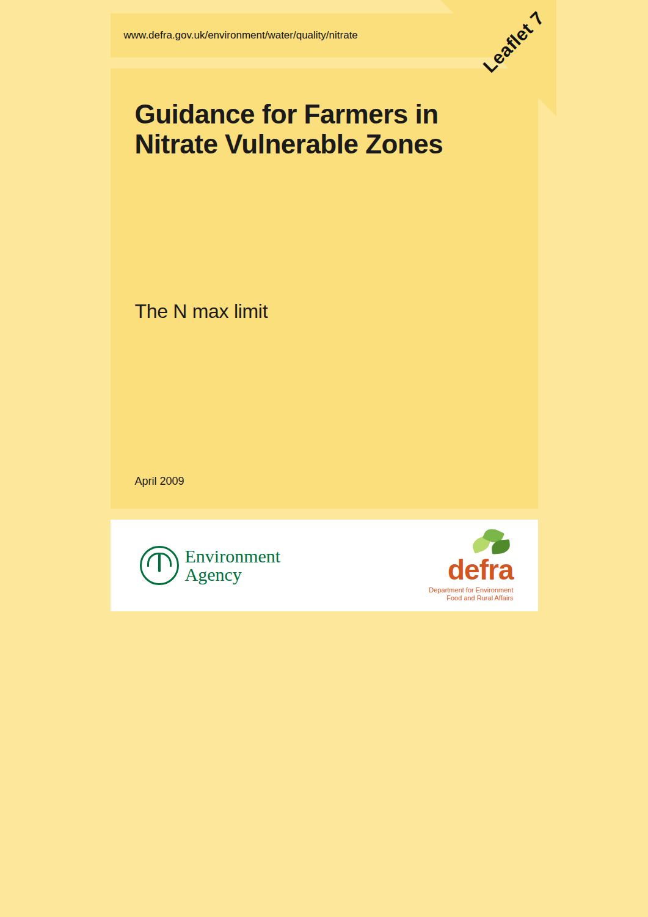Leaflet 7
www.defra.gov.uk/environment/water/quality/nitrate
Guidance for Farmers in
Nitrate Vulnerable Zones
The N max limit
April 2009
Environment Agency
defra
Department for Environment
Food and Rural Affairs